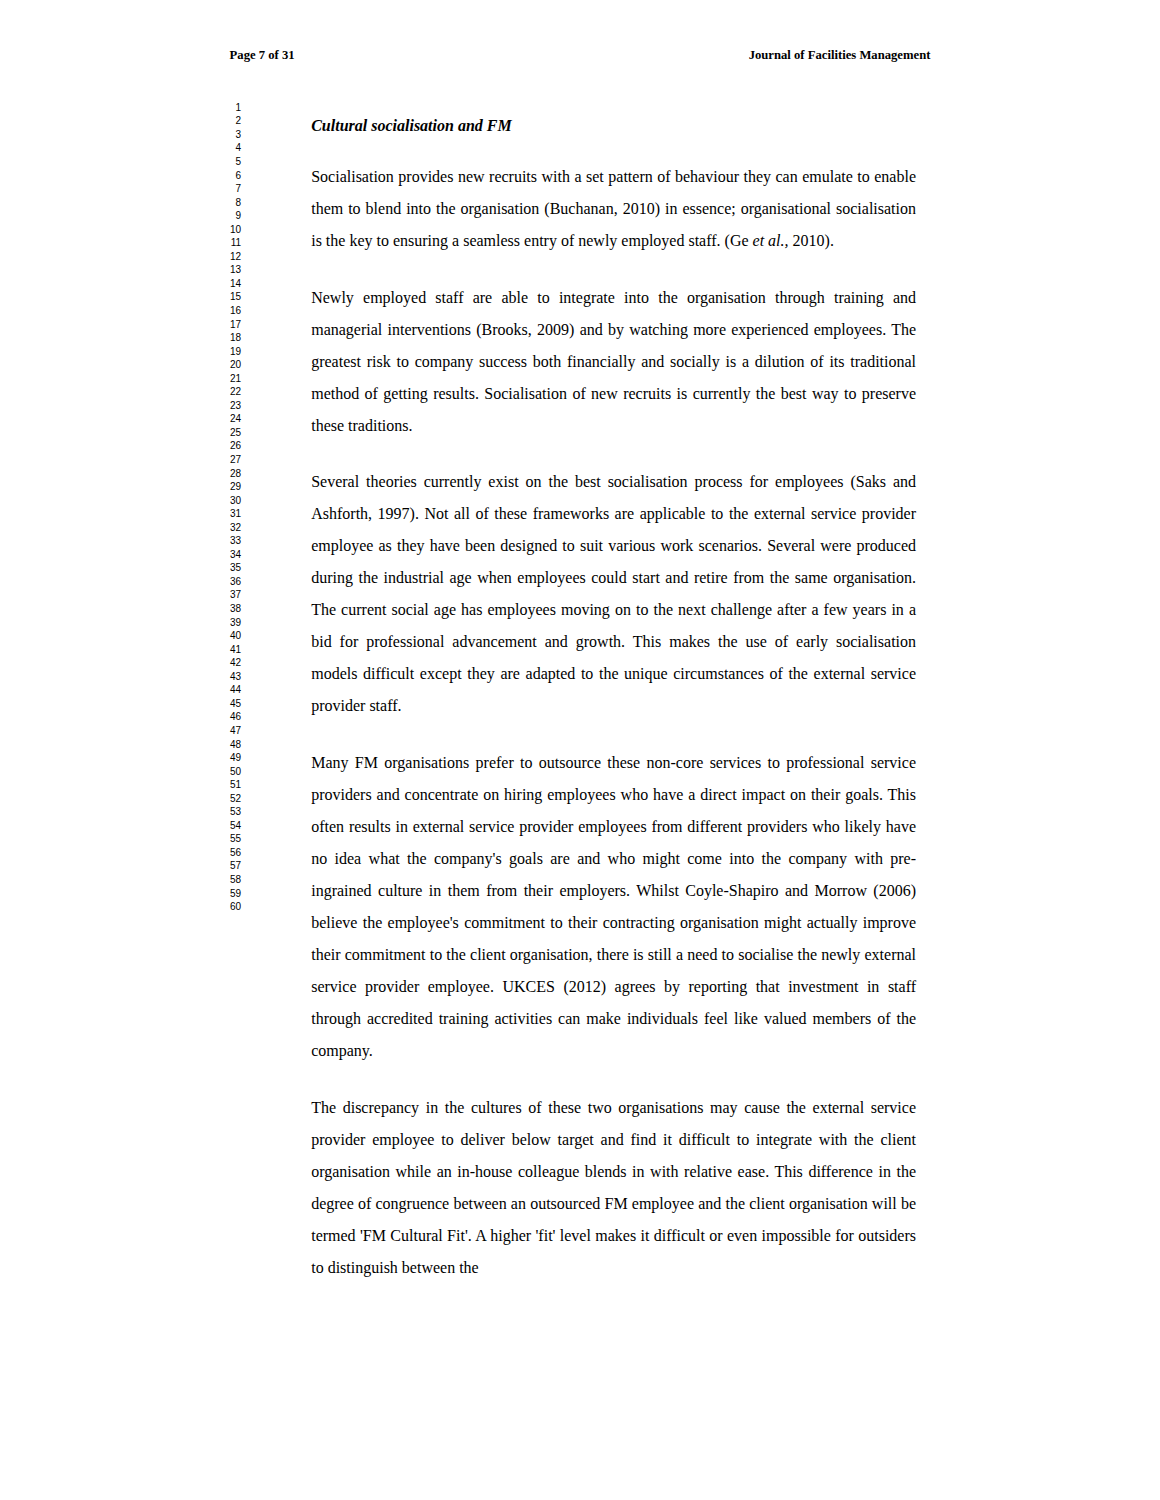1
2
3
4
5
6
7
8
9
10
11
12
13
14
15
16
17
18
19
20
21
22
23
24
25
26
27
28
29
30
31
32
33
34
35
36
37
38
39
40
41
42
43
44
45
46
47
48
49
50
51
52
53
54
55
56
57
58
59
60
Page 7 of 31 Journal of Facilities Management
Cultural socialisation and FM
Socialisation provides new recruits with a set pattern of behaviour they can emulate to enable them to blend into the organisation (Buchanan, 2010) in essence; organisational socialisation is the key to ensuring a seamless entry of newly employed staff. (Ge et al., 2010).
Newly employed staff are able to integrate into the organisation through training and managerial interventions (Brooks, 2009) and by watching more experienced employees. The greatest risk to company success both financially and socially is a dilution of its traditional method of getting results. Socialisation of new recruits is currently the best way to preserve these traditions.
Several theories currently exist on the best socialisation process for employees (Saks and Ashforth, 1997). Not all of these frameworks are applicable to the external service provider employee as they have been designed to suit various work scenarios. Several were produced during the industrial age when employees could start and retire from the same organisation. The current social age has employees moving on to the next challenge after a few years in a bid for professional advancement and growth. This makes the use of early socialisation models difficult except they are adapted to the unique circumstances of the external service provider staff.
Many FM organisations prefer to outsource these non-core services to professional service providers and concentrate on hiring employees who have a direct impact on their goals. This often results in external service provider employees from different providers who likely have no idea what the company's goals are and who might come into the company with pre-ingrained culture in them from their employers. Whilst Coyle-Shapiro and Morrow (2006) believe the employee's commitment to their contracting organisation might actually improve their commitment to the client organisation, there is still a need to socialise the newly external service provider employee. UKCES (2012) agrees by reporting that investment in staff through accredited training activities can make individuals feel like valued members of the company.
The discrepancy in the cultures of these two organisations may cause the external service provider employee to deliver below target and find it difficult to integrate with the client organisation while an in-house colleague blends in with relative ease. This difference in the degree of congruence between an outsourced FM employee and the client organisation will be termed 'FM Cultural Fit'. A higher 'fit' level makes it difficult or even impossible for outsiders to distinguish between the